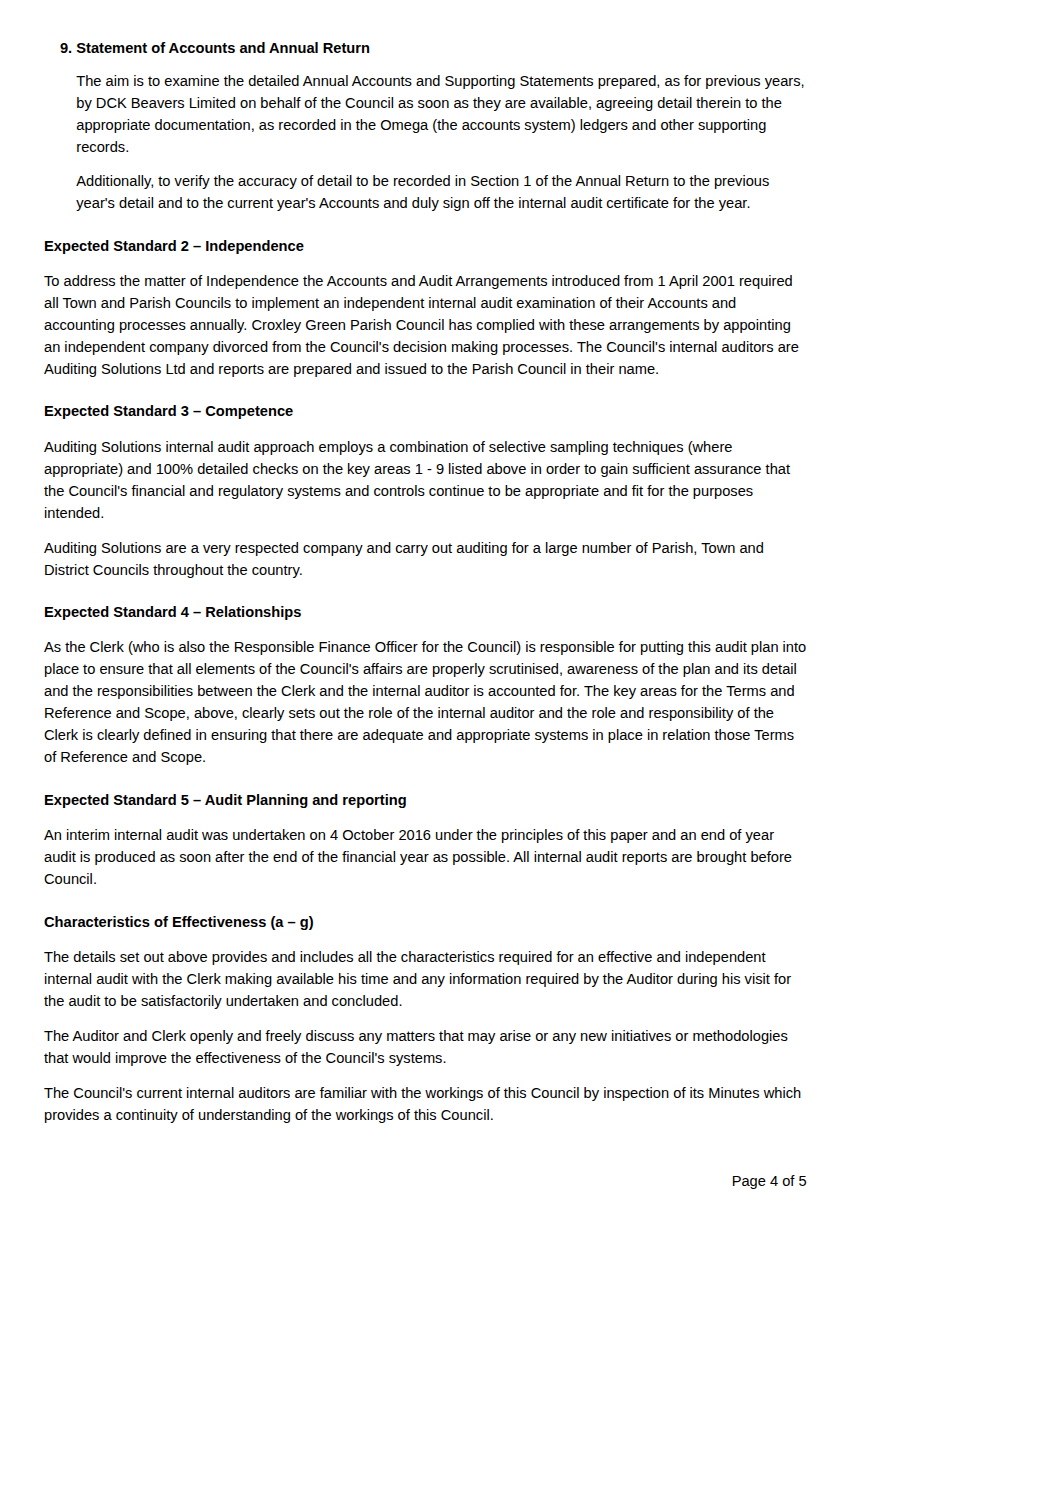Statement of Accounts and Annual Return
The aim is to examine the detailed Annual Accounts and Supporting Statements prepared, as for previous years, by DCK Beavers Limited on behalf of the Council as soon as they are available, agreeing detail therein to the appropriate documentation, as recorded in the Omega (the accounts system) ledgers and other supporting records.
Additionally, to verify the accuracy of detail to be recorded in Section 1 of the Annual Return to the previous year's detail and to the current year's Accounts and duly sign off the internal audit certificate for the year.
Expected Standard 2 – Independence
To address the matter of Independence the Accounts and Audit Arrangements introduced from 1 April 2001 required all Town and Parish Councils to implement an independent internal audit examination of their Accounts and accounting processes annually. Croxley Green Parish Council has complied with these arrangements by appointing an independent company divorced from the Council's decision making processes. The Council's internal auditors are Auditing Solutions Ltd and reports are prepared and issued to the Parish Council in their name.
Expected Standard 3 – Competence
Auditing Solutions internal audit approach employs a combination of selective sampling techniques (where appropriate) and 100% detailed checks on the key areas 1 - 9 listed above in order to gain sufficient assurance that the Council's financial and regulatory systems and controls continue to be appropriate and fit for the purposes intended.
Auditing Solutions are a very respected company and carry out auditing for a large number of Parish, Town and District Councils throughout the country.
Expected Standard 4 – Relationships
As the Clerk (who is also the Responsible Finance Officer for the Council) is responsible for putting this audit plan into place to ensure that all elements of the Council's affairs are properly scrutinised, awareness of the plan and its detail and the responsibilities between the Clerk and the internal auditor is accounted for. The key areas for the Terms and Reference and Scope, above, clearly sets out the role of the internal auditor and the role and responsibility of the Clerk is clearly defined in ensuring that there are adequate and appropriate systems in place in relation those Terms of Reference and Scope.
Expected Standard 5 – Audit Planning and reporting
An interim internal audit was undertaken on 4 October 2016 under the principles of this paper and an end of year audit is produced as soon after the end of the financial year as possible. All internal audit reports are brought before Council.
Characteristics of Effectiveness (a – g)
The details set out above provides and includes all the characteristics required for an effective and independent internal audit with the Clerk making available his time and any information required by the Auditor during his visit for the audit to be satisfactorily undertaken and concluded.
The Auditor and Clerk openly and freely discuss any matters that may arise or any new initiatives or methodologies that would improve the effectiveness of the Council's systems.
The Council's current internal auditors are familiar with the workings of this Council by inspection of its Minutes which provides a continuity of understanding of the workings of this Council.
Page 4 of 5